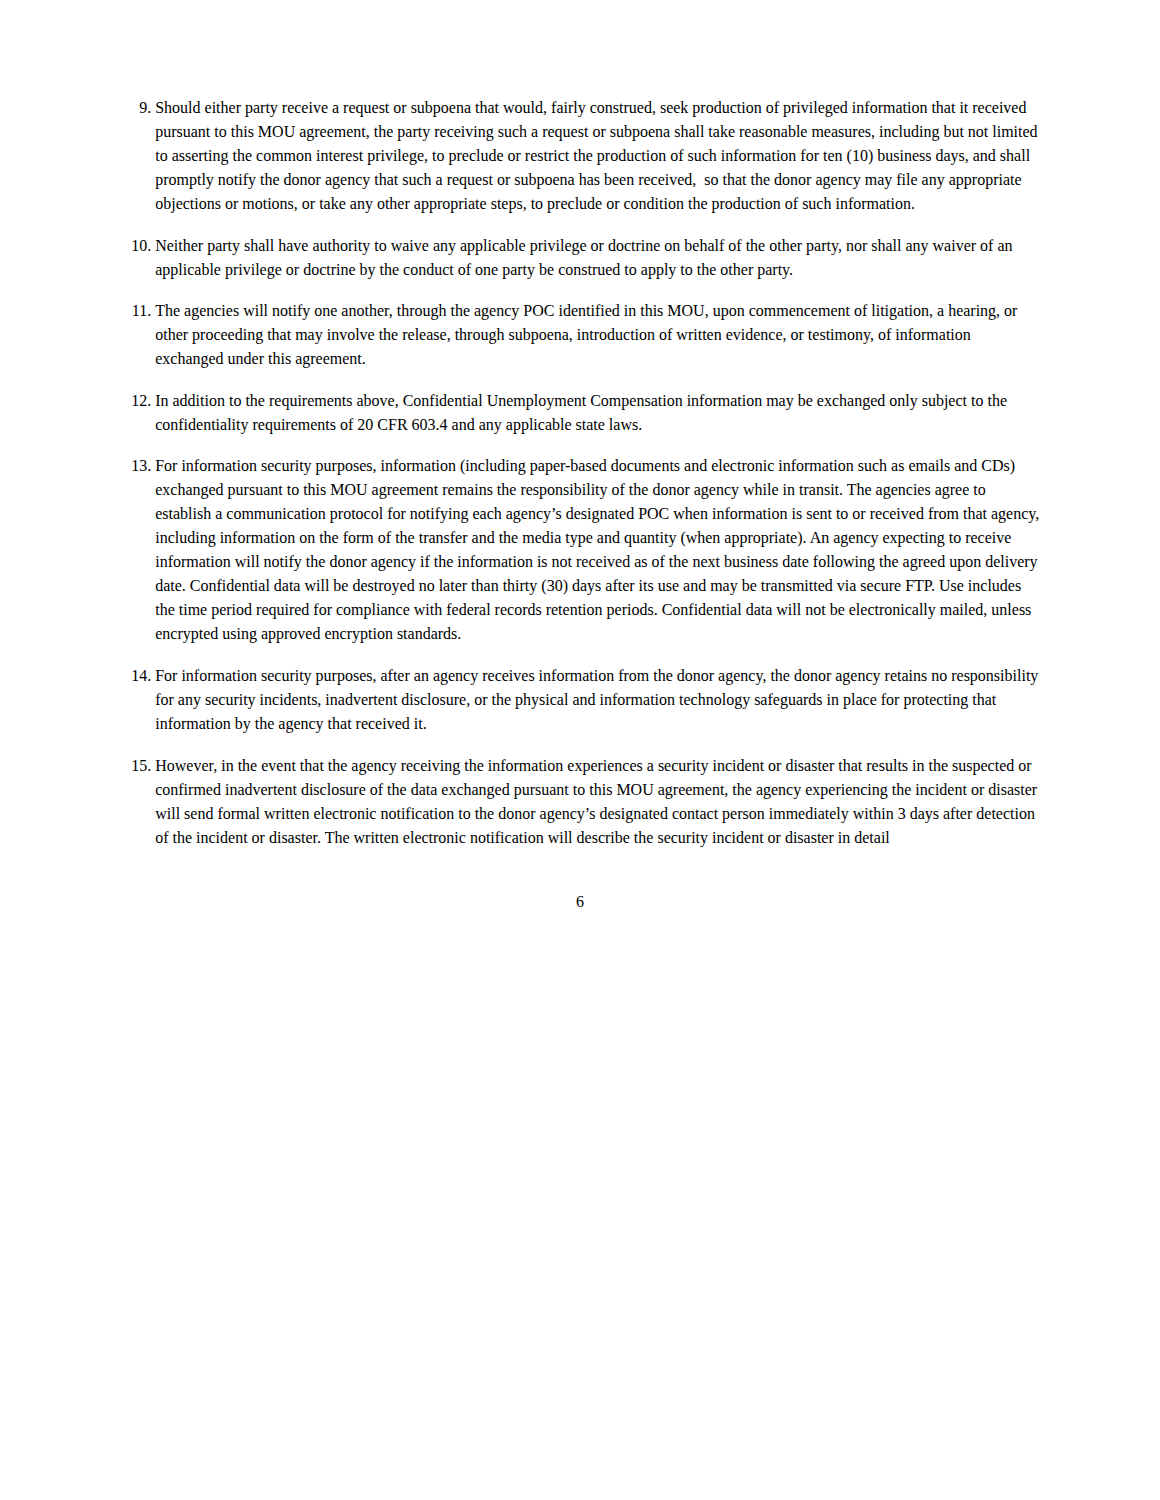Should either party receive a request or subpoena that would, fairly construed, seek production of privileged information that it received pursuant to this MOU agreement, the party receiving such a request or subpoena shall take reasonable measures, including but not limited to asserting the common interest privilege, to preclude or restrict the production of such information for ten (10) business days, and shall promptly notify the donor agency that such a request or subpoena has been received, so that the donor agency may file any appropriate objections or motions, or take any other appropriate steps, to preclude or condition the production of such information.
Neither party shall have authority to waive any applicable privilege or doctrine on behalf of the other party, nor shall any waiver of an applicable privilege or doctrine by the conduct of one party be construed to apply to the other party.
The agencies will notify one another, through the agency POC identified in this MOU, upon commencement of litigation, a hearing, or other proceeding that may involve the release, through subpoena, introduction of written evidence, or testimony, of information exchanged under this agreement.
In addition to the requirements above, Confidential Unemployment Compensation information may be exchanged only subject to the confidentiality requirements of 20 CFR 603.4 and any applicable state laws.
For information security purposes, information (including paper-based documents and electronic information such as emails and CDs) exchanged pursuant to this MOU agreement remains the responsibility of the donor agency while in transit. The agencies agree to establish a communication protocol for notifying each agency’s designated POC when information is sent to or received from that agency, including information on the form of the transfer and the media type and quantity (when appropriate). An agency expecting to receive information will notify the donor agency if the information is not received as of the next business date following the agreed upon delivery date. Confidential data will be destroyed no later than thirty (30) days after its use and may be transmitted via secure FTP. Use includes the time period required for compliance with federal records retention periods. Confidential data will not be electronically mailed, unless encrypted using approved encryption standards.
For information security purposes, after an agency receives information from the donor agency, the donor agency retains no responsibility for any security incidents, inadvertent disclosure, or the physical and information technology safeguards in place for protecting that information by the agency that received it.
However, in the event that the agency receiving the information experiences a security incident or disaster that results in the suspected or confirmed inadvertent disclosure of the data exchanged pursuant to this MOU agreement, the agency experiencing the incident or disaster will send formal written electronic notification to the donor agency’s designated contact person immediately within 3 days after detection of the incident or disaster. The written electronic notification will describe the security incident or disaster in detail
6